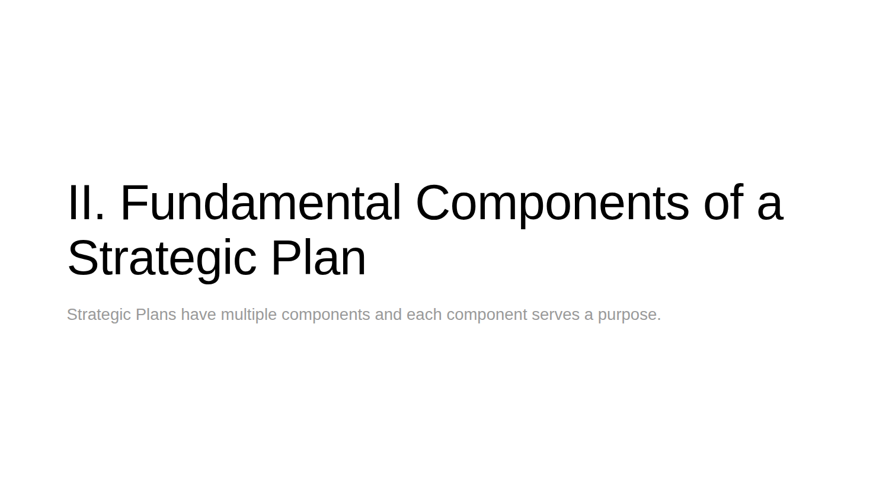II. Fundamental Components of a Strategic Plan
Strategic Plans have multiple components and each component serves a purpose.